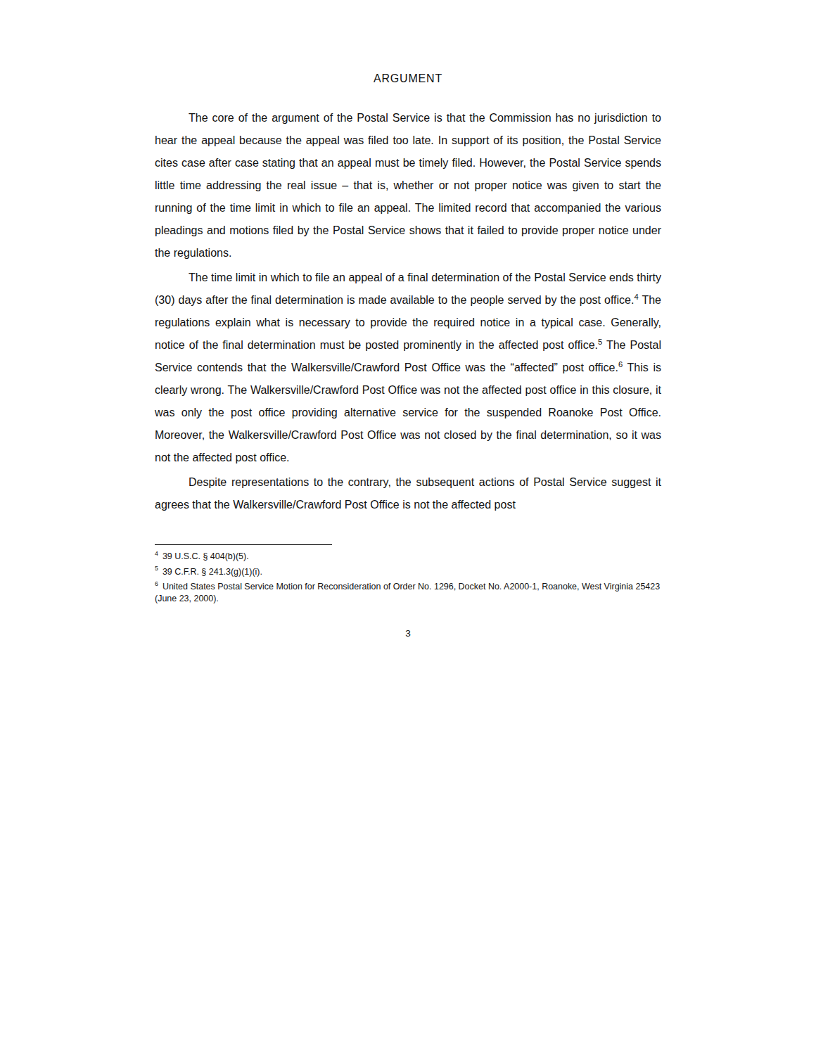ARGUMENT
The core of the argument of the Postal Service is that the Commission has no jurisdiction to hear the appeal because the appeal was filed too late. In support of its position, the Postal Service cites case after case stating that an appeal must be timely filed. However, the Postal Service spends little time addressing the real issue – that is, whether or not proper notice was given to start the running of the time limit in which to file an appeal. The limited record that accompanied the various pleadings and motions filed by the Postal Service shows that it failed to provide proper notice under the regulations.
The time limit in which to file an appeal of a final determination of the Postal Service ends thirty (30) days after the final determination is made available to the people served by the post office.4 The regulations explain what is necessary to provide the required notice in a typical case. Generally, notice of the final determination must be posted prominently in the affected post office.5 The Postal Service contends that the Walkersville/Crawford Post Office was the “affected” post office.6 This is clearly wrong. The Walkersville/Crawford Post Office was not the affected post office in this closure, it was only the post office providing alternative service for the suspended Roanoke Post Office. Moreover, the Walkersville/Crawford Post Office was not closed by the final determination, so it was not the affected post office.
Despite representations to the contrary, the subsequent actions of Postal Service suggest it agrees that the Walkersville/Crawford Post Office is not the affected post
4 39 U.S.C. § 404(b)(5).
5 39 C.F.R. § 241.3(g)(1)(i).
6 United States Postal Service Motion for Reconsideration of Order No. 1296, Docket No. A2000-1, Roanoke, West Virginia 25423 (June 23, 2000).
3